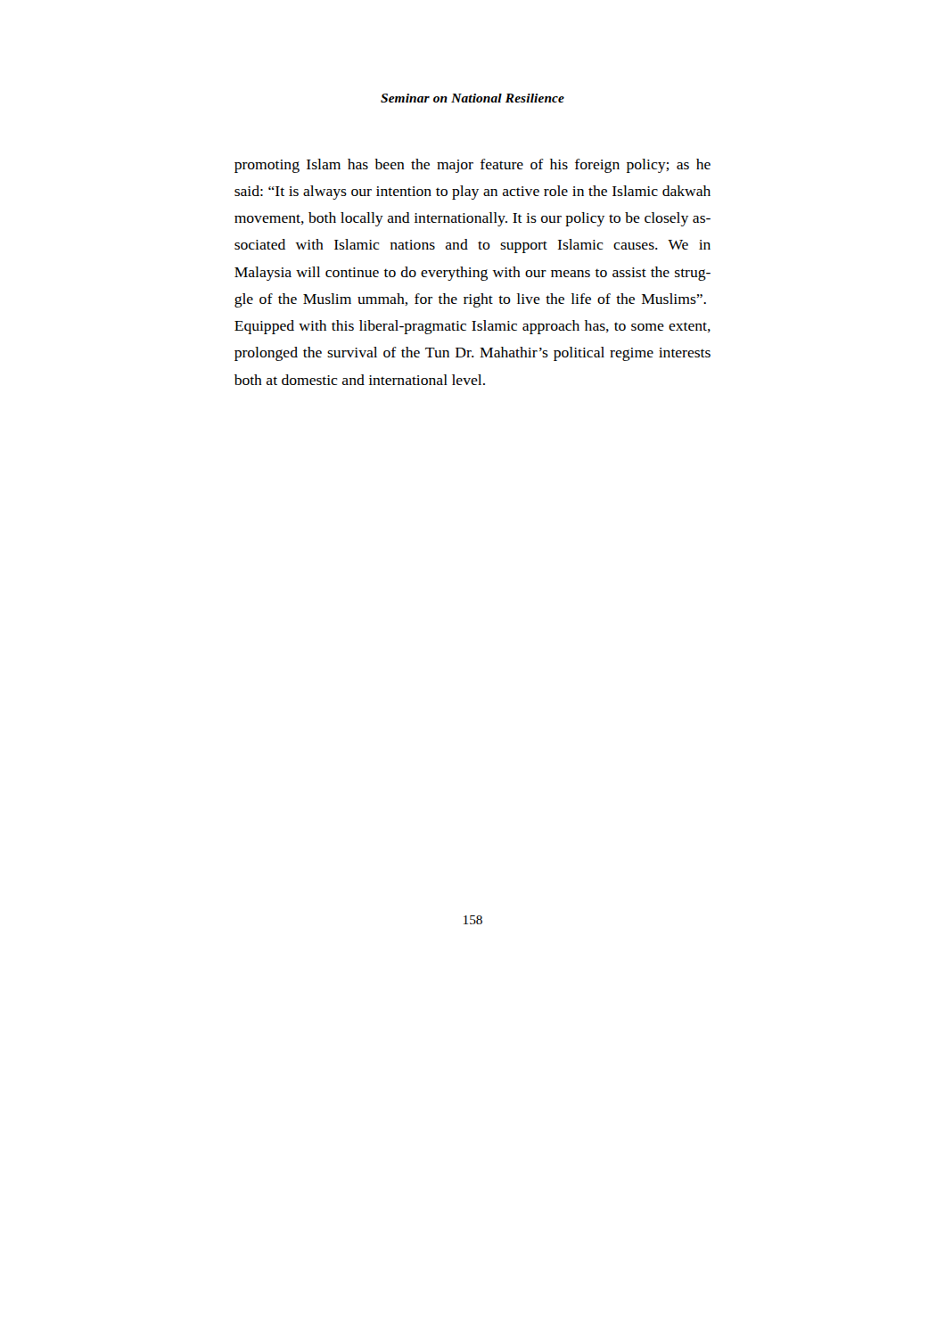Seminar on National Resilience
promoting Islam has been the major feature of his foreign policy; as he said: “It is always our intention to play an active role in the Islamic dakwah movement, both locally and internationally. It is our policy to be closely associated with Islamic nations and to support Islamic causes. We in Malaysia will continue to do everything with our means to assist the struggle of the Muslim ummah, for the right to live the life of the Muslims”. Equipped with this liberal-pragmatic Islamic approach has, to some extent, prolonged the survival of the Tun Dr. Mahathir’s political regime interests both at domestic and international level.
158